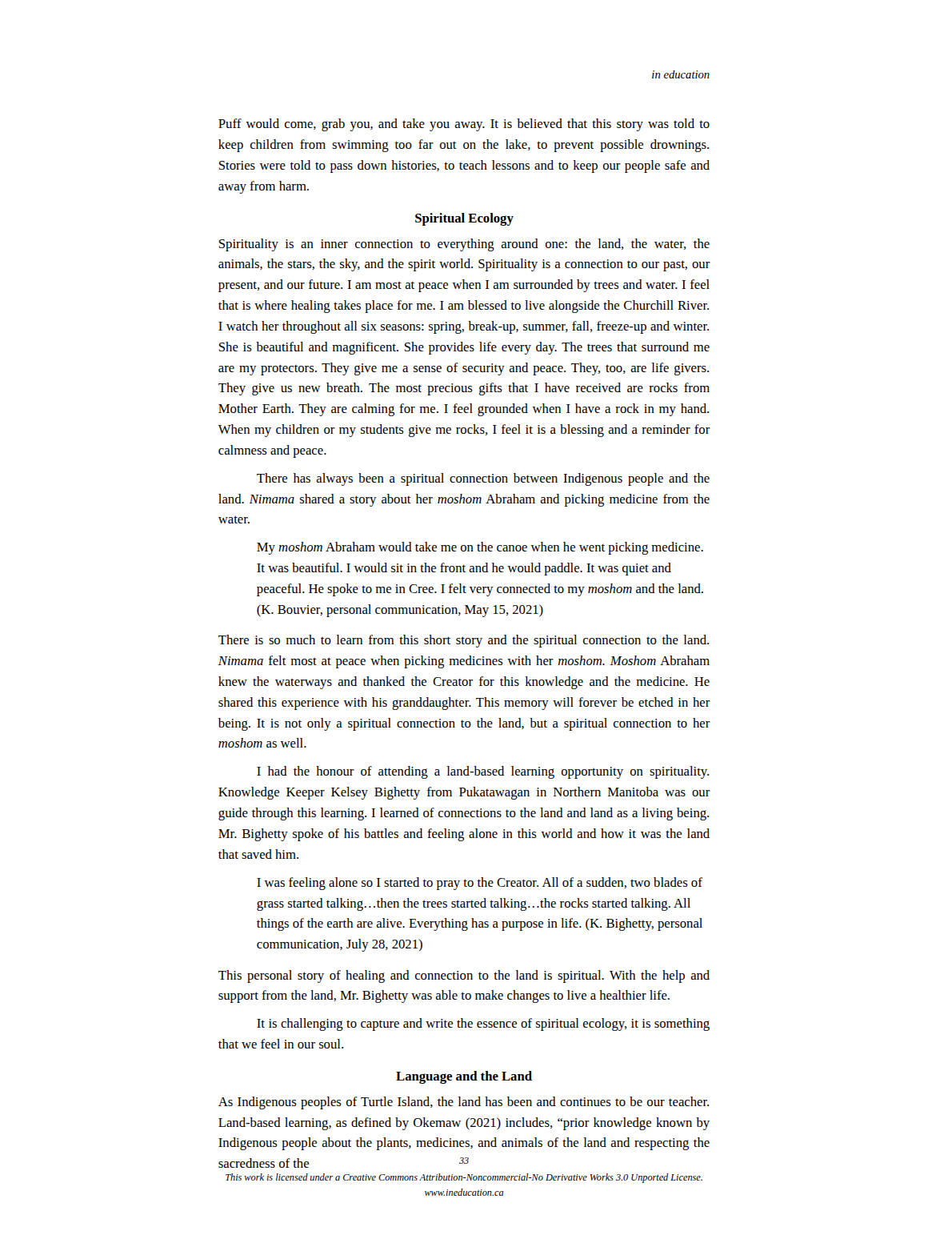in education
Puff would come, grab you, and take you away. It is believed that this story was told to keep children from swimming too far out on the lake, to prevent possible drownings. Stories were told to pass down histories, to teach lessons and to keep our people safe and away from harm.
Spiritual Ecology
Spirituality is an inner connection to everything around one: the land, the water, the animals, the stars, the sky, and the spirit world. Spirituality is a connection to our past, our present, and our future. I am most at peace when I am surrounded by trees and water. I feel that is where healing takes place for me. I am blessed to live alongside the Churchill River. I watch her throughout all six seasons: spring, break-up, summer, fall, freeze-up and winter. She is beautiful and magnificent. She provides life every day. The trees that surround me are my protectors. They give me a sense of security and peace. They, too, are life givers. They give us new breath. The most precious gifts that I have received are rocks from Mother Earth. They are calming for me. I feel grounded when I have a rock in my hand. When my children or my students give me rocks, I feel it is a blessing and a reminder for calmness and peace.
There has always been a spiritual connection between Indigenous people and the land. Nimama shared a story about her moshom Abraham and picking medicine from the water.
My moshom Abraham would take me on the canoe when he went picking medicine. It was beautiful. I would sit in the front and he would paddle. It was quiet and peaceful. He spoke to me in Cree. I felt very connected to my moshom and the land. (K. Bouvier, personal communication, May 15, 2021)
There is so much to learn from this short story and the spiritual connection to the land. Nimama felt most at peace when picking medicines with her moshom. Moshom Abraham knew the waterways and thanked the Creator for this knowledge and the medicine. He shared this experience with his granddaughter. This memory will forever be etched in her being. It is not only a spiritual connection to the land, but a spiritual connection to her moshom as well.
I had the honour of attending a land-based learning opportunity on spirituality. Knowledge Keeper Kelsey Bighetty from Pukatawagan in Northern Manitoba was our guide through this learning. I learned of connections to the land and land as a living being. Mr. Bighetty spoke of his battles and feeling alone in this world and how it was the land that saved him.
I was feeling alone so I started to pray to the Creator. All of a sudden, two blades of grass started talking…then the trees started talking…the rocks started talking. All things of the earth are alive. Everything has a purpose in life. (K. Bighetty, personal communication, July 28, 2021)
This personal story of healing and connection to the land is spiritual. With the help and support from the land, Mr. Bighetty was able to make changes to live a healthier life.
It is challenging to capture and write the essence of spiritual ecology, it is something that we feel in our soul.
Language and the Land
As Indigenous peoples of Turtle Island, the land has been and continues to be our teacher. Land-based learning, as defined by Okemaw (2021) includes, “prior knowledge known by Indigenous people about the plants, medicines, and animals of the land and respecting the sacredness of the
33
This work is licensed under a Creative Commons Attribution-Noncommercial-No Derivative Works 3.0 Unported License. www.ineducation.ca